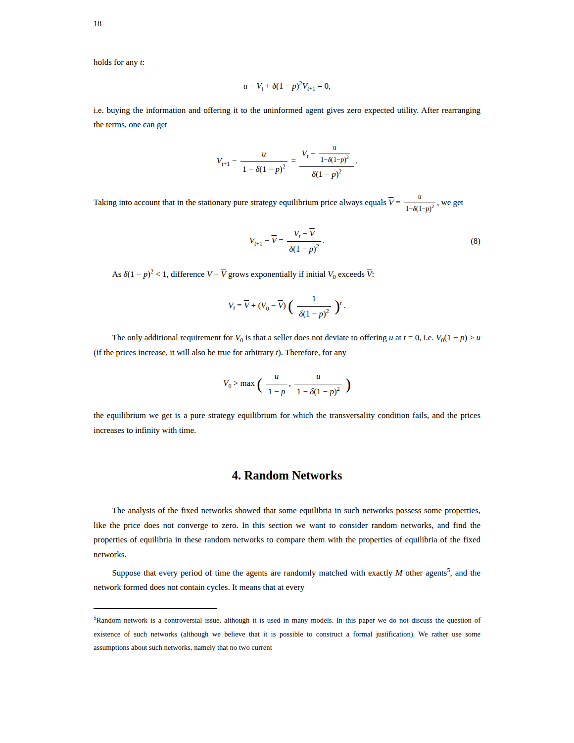18
holds for any t:
u − Vt + δ(1 − p)2Vt+1 = 0,
i.e. buying the information and offering it to the uninformed agent gives zero expected utility. After rearranging the terms, one can get
Vt+1 − u 1 − δ(1 − p)2 = Vt − u 1−δ(1−p)2 δ(1 − p)2 .
Taking into account that in the stationary pure strategy equilibrium price always equals V = u 1−δ(1−p)2 , we get
Vt+1 − V = Vt − V δ(1 − p)2 . (8)
As δ(1 − p)2 < 1, difference V − V grows exponentially if initial V0 exceeds V:
Vt = V + (V0 − V) ( 1 δ(1 − p)2 ) t .
The only additional requirement for V0 is that a seller does not deviate to offering u at t = 0, i.e. V0(1 − p) > u (if the prices increase, it will also be true for arbitrary t). Therefore, for any
V0 > max ( u 1 − p , u 1 − δ(1 − p)2 )
the equilibrium we get is a pure strategy equilibrium for which the transversality condition fails, and the prices increases to infinity with time.
4. Random Networks
The analysis of the fixed networks showed that some equilibria in such networks possess some properties, like the price does not converge to zero. In this section we want to consider random networks, and find the properties of equilibria in these random networks to compare them with the properties of equilibria of the fixed networks.
Suppose that every period of time the agents are randomly matched with exactly M other agents5, and the network formed does not contain cycles. It means that at every
5Random network is a controversial issue, although it is used in many models. In this paper we do not discuss the question of existence of such networks (although we believe that it is possible to construct a formal justification). We rather use some assumptions about such networks, namely that no two current